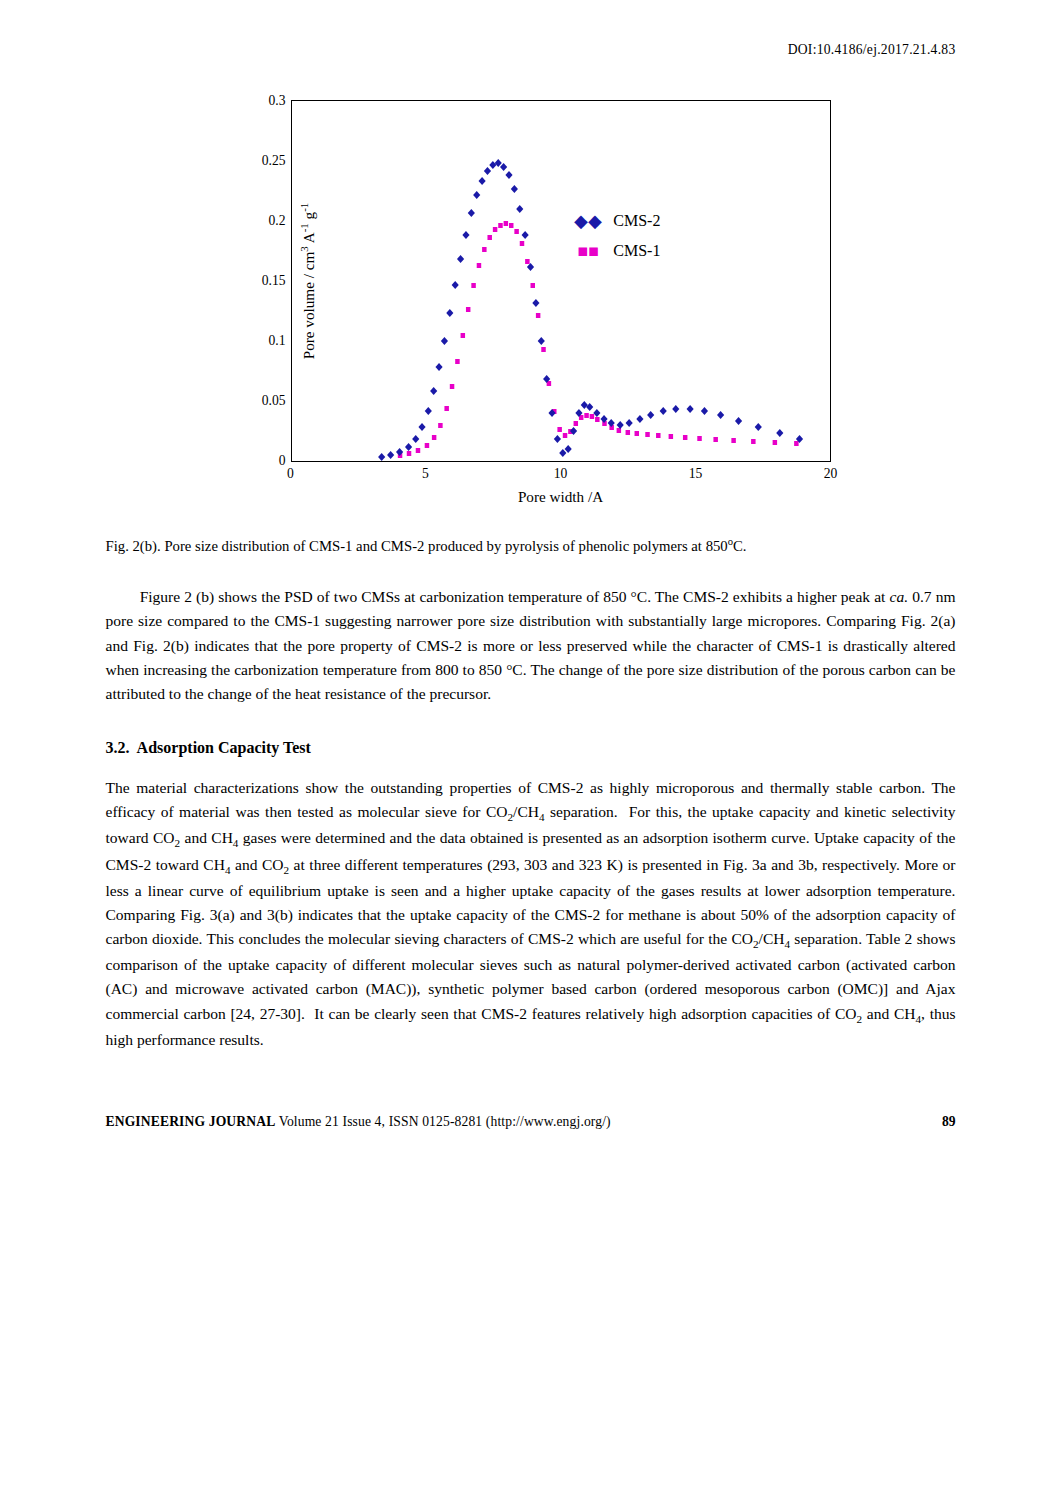DOI:10.4186/ej.2017.21.4.83
Pore volume / cm3 A-1 g-1
0.3 0.25 0.2 0.15 0.1 0.05 0
◆◆CMS-2
■■CMS-1
0 5 10 15 20
Pore width /A
Fig. 2(b). Pore size distribution of CMS-1 and CMS-2 produced by pyrolysis of phenolic polymers at 850oC.
Figure 2 (b) shows the PSD of two CMSs at carbonization temperature of 850 °C. The CMS-2 exhibits a higher peak at ca. 0.7 nm pore size compared to the CMS-1 suggesting narrower pore size distribution with substantially large micropores. Comparing Fig. 2(a) and Fig. 2(b) indicates that the pore property of CMS-2 is more or less preserved while the character of CMS-1 is drastically altered when increasing the carbonization temperature from 800 to 850 °C. The change of the pore size distribution of the porous carbon can be attributed to the change of the heat resistance of the precursor.
3.2. Adsorption Capacity Test
The material characterizations show the outstanding properties of CMS-2 as highly microporous and thermally stable carbon. The efficacy of material was then tested as molecular sieve for CO2/CH4 separation. For this, the uptake capacity and kinetic selectivity toward CO2 and CH4 gases were determined and the data obtained is presented as an adsorption isotherm curve. Uptake capacity of the CMS-2 toward CH4 and CO2 at three different temperatures (293, 303 and 323 K) is presented in Fig. 3a and 3b, respectively. More or less a linear curve of equilibrium uptake is seen and a higher uptake capacity of the gases results at lower adsorption temperature. Comparing Fig. 3(a) and 3(b) indicates that the uptake capacity of the CMS-2 for methane is about 50% of the adsorption capacity of carbon dioxide. This concludes the molecular sieving characters of CMS-2 which are useful for the CO2/CH4 separation. Table 2 shows comparison of the uptake capacity of different molecular sieves such as natural polymer-derived activated carbon (activated carbon (AC) and microwave activated carbon (MAC)), synthetic polymer based carbon (ordered mesoporous carbon (OMC)] and Ajax commercial carbon [24, 27-30]. It can be clearly seen that CMS-2 features relatively high adsorption capacities of CO2 and CH4, thus high performance results.
ENGINEERING JOURNAL Volume 21 Issue 4, ISSN 0125-8281 (http://www.engj.org/)
89